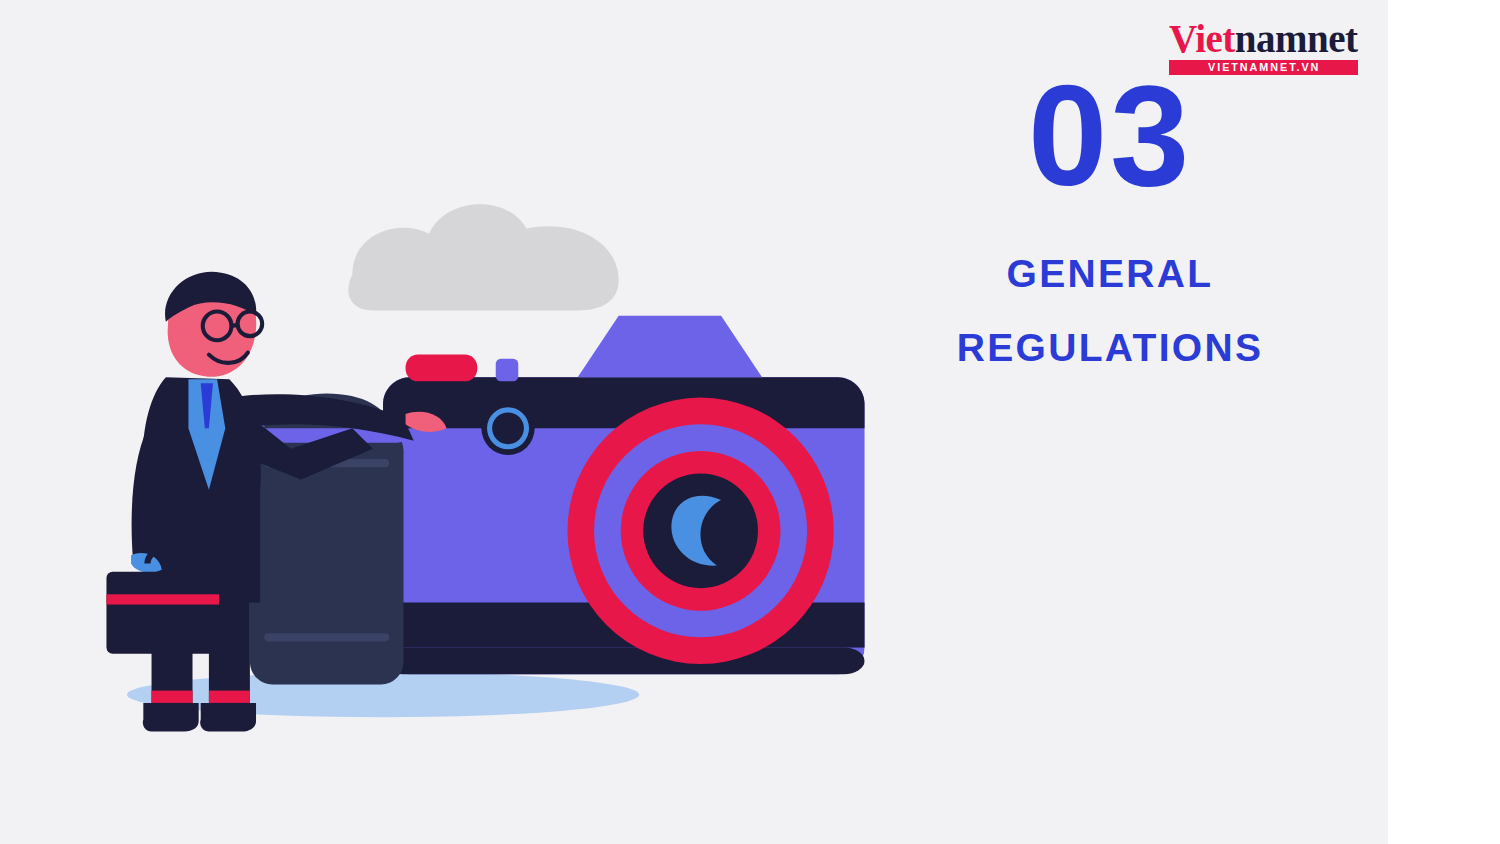Viet namnet
VIETNAMNET.VN
03
GENERAL REGULATIONS